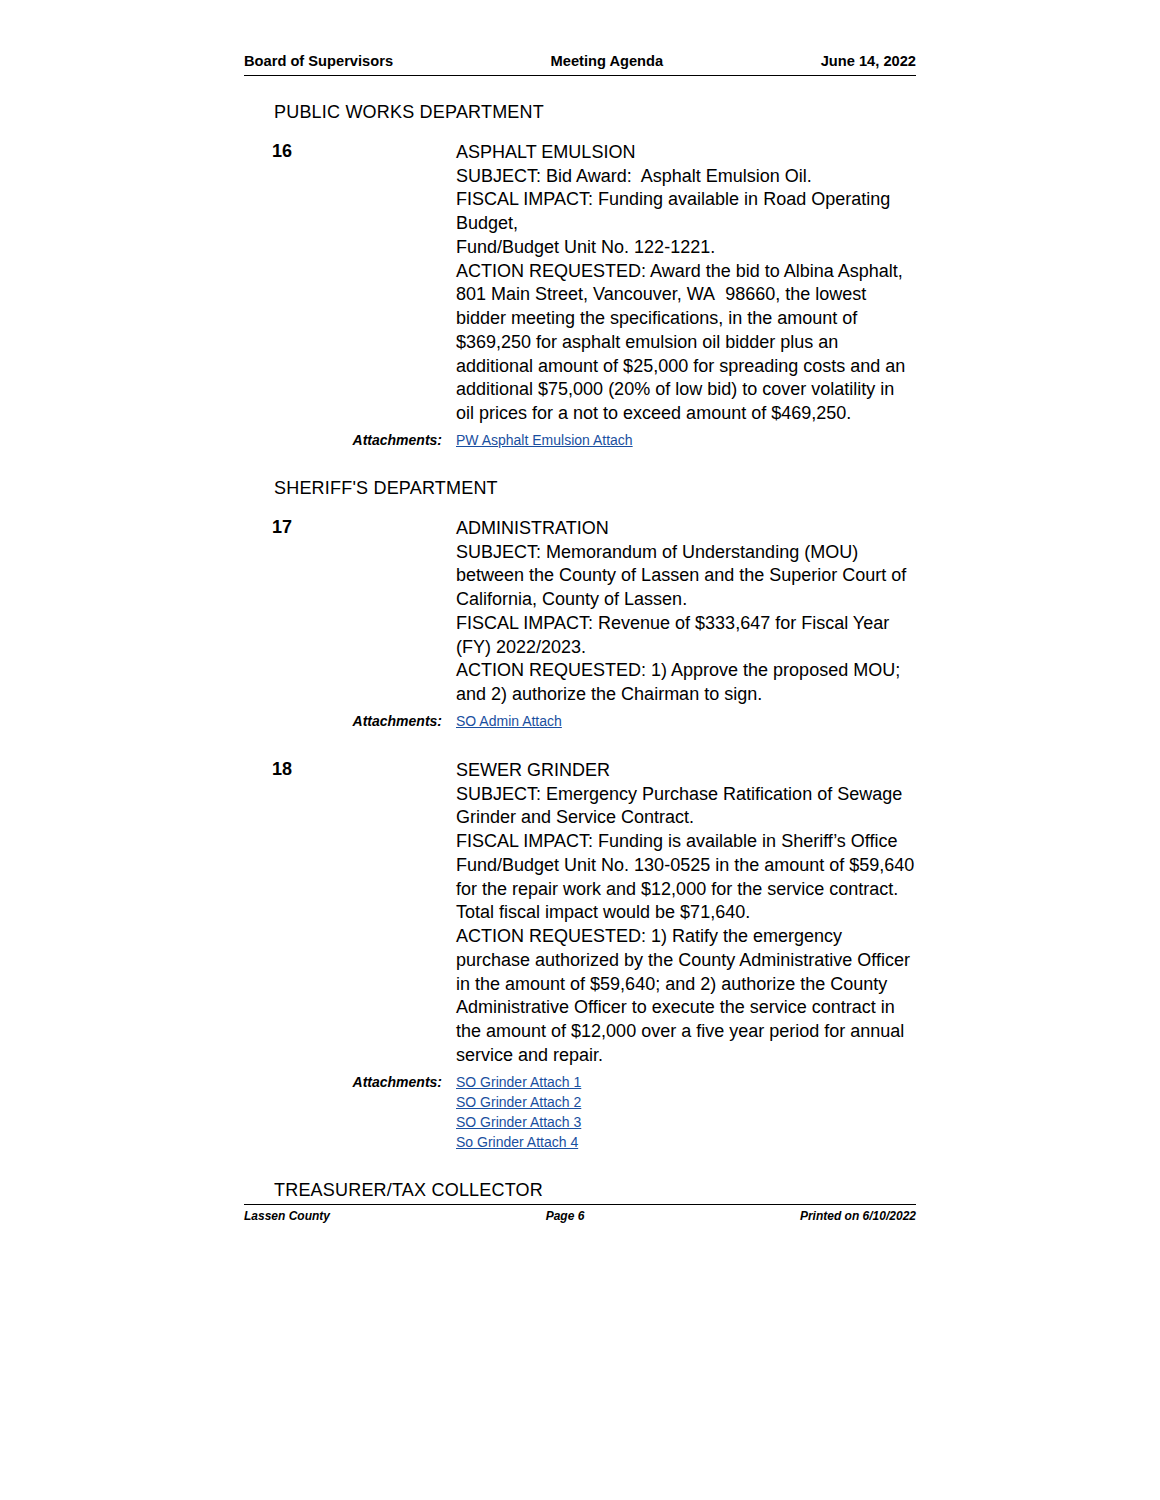Board of Supervisors
Meeting Agenda
June 14, 2022
PUBLIC WORKS DEPARTMENT
16
ASPHALT EMULSION
SUBJECT: Bid Award: Asphalt Emulsion Oil.
FISCAL IMPACT: Funding available in Road Operating Budget,
Fund/Budget Unit No. 122-1221.
ACTION REQUESTED: Award the bid to Albina Asphalt, 801 Main Street, Vancouver, WA 98660, the lowest bidder meeting the specifications, in the amount of $369,250 for asphalt emulsion oil bidder plus an additional amount of $25,000 for spreading costs and an additional $75,000 (20% of low bid) to cover volatility in oil prices for a not to exceed amount of $469,250.
Attachments:
PW Asphalt Emulsion Attach
SHERIFF'S DEPARTMENT
17
ADMINISTRATION
SUBJECT: Memorandum of Understanding (MOU) between the County of Lassen and the Superior Court of California, County of Lassen.
FISCAL IMPACT: Revenue of $333,647 for Fiscal Year (FY) 2022/2023.
ACTION REQUESTED: 1) Approve the proposed MOU; and 2) authorize the Chairman to sign.
Attachments:
SO Admin Attach
18
SEWER GRINDER
SUBJECT: Emergency Purchase Ratification of Sewage Grinder and Service Contract.
FISCAL IMPACT: Funding is available in Sheriff’s Office Fund/Budget Unit No. 130-0525 in the amount of $59,640 for the repair work and $12,000 for the service contract. Total fiscal impact would be $71,640.
ACTION REQUESTED: 1) Ratify the emergency purchase authorized by the County Administrative Officer in the amount of $59,640; and 2) authorize the County Administrative Officer to execute the service contract in the amount of $12,000 over a five year period for annual service and repair.
Attachments:
SO Grinder Attach 1 SO Grinder Attach 2 SO Grinder Attach 3 So Grinder Attach 4
TREASURER/TAX COLLECTOR
Lassen County
Page 6
Printed on 6/10/2022